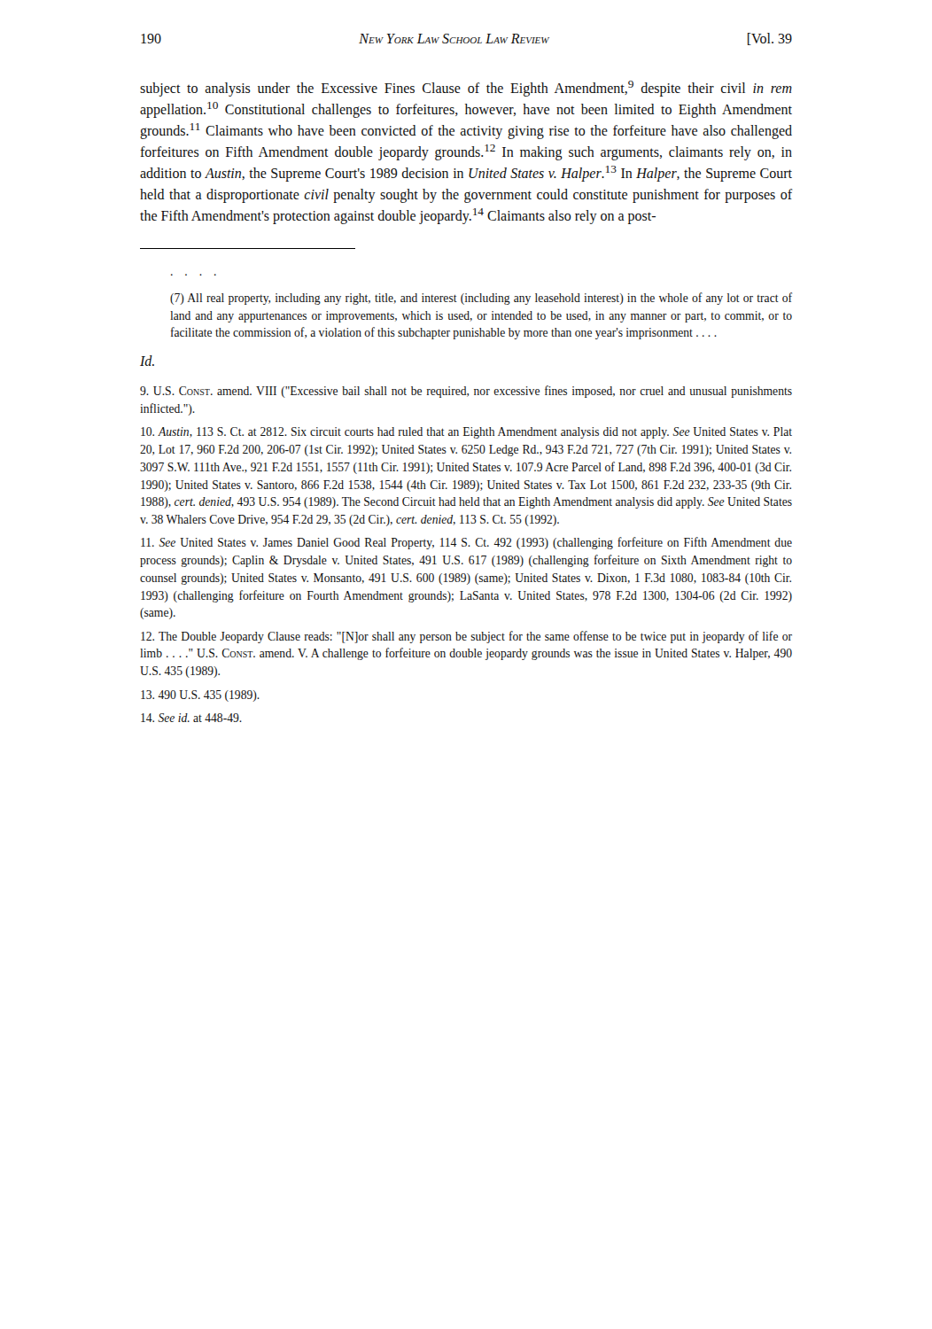190 New York Law School Law Review [Vol. 39
subject to analysis under the Excessive Fines Clause of the Eighth Amendment,9 despite their civil in rem appellation.10 Constitutional challenges to forfeitures, however, have not been limited to Eighth Amendment grounds.11 Claimants who have been convicted of the activity giving rise to the forfeiture have also challenged forfeitures on Fifth Amendment double jeopardy grounds.12 In making such arguments, claimants rely on, in addition to Austin, the Supreme Court's 1989 decision in United States v. Halper.13 In Halper, the Supreme Court held that a disproportionate civil penalty sought by the government could constitute punishment for purposes of the Fifth Amendment's protection against double jeopardy.14 Claimants also rely on a post-
. . . .
(7) All real property, including any right, title, and interest (including any leasehold interest) in the whole of any lot or tract of land and any appurtenances or improvements, which is used, or intended to be used, in any manner or part, to commit, or to facilitate the commission of, a violation of this subchapter punishable by more than one year's imprisonment . . . .
Id.
9. U.S. Const. amend. VIII ("Excessive bail shall not be required, nor excessive fines imposed, nor cruel and unusual punishments inflicted.").
10. Austin, 113 S. Ct. at 2812. Six circuit courts had ruled that an Eighth Amendment analysis did not apply. See United States v. Plat 20, Lot 17, 960 F.2d 200, 206-07 (1st Cir. 1992); United States v. 6250 Ledge Rd., 943 F.2d 721, 727 (7th Cir. 1991); United States v. 3097 S.W. 111th Ave., 921 F.2d 1551, 1557 (11th Cir. 1991); United States v. 107.9 Acre Parcel of Land, 898 F.2d 396, 400-01 (3d Cir. 1990); United States v. Santoro, 866 F.2d 1538, 1544 (4th Cir. 1989); United States v. Tax Lot 1500, 861 F.2d 232, 233-35 (9th Cir. 1988), cert. denied, 493 U.S. 954 (1989). The Second Circuit had held that an Eighth Amendment analysis did apply. See United States v. 38 Whalers Cove Drive, 954 F.2d 29, 35 (2d Cir.), cert. denied, 113 S. Ct. 55 (1992).
11. See United States v. James Daniel Good Real Property, 114 S. Ct. 492 (1993) (challenging forfeiture on Fifth Amendment due process grounds); Caplin & Drysdale v. United States, 491 U.S. 617 (1989) (challenging forfeiture on Sixth Amendment right to counsel grounds); United States v. Monsanto, 491 U.S. 600 (1989) (same); United States v. Dixon, 1 F.3d 1080, 1083-84 (10th Cir. 1993) (challenging forfeiture on Fourth Amendment grounds); LaSanta v. United States, 978 F.2d 1300, 1304-06 (2d Cir. 1992) (same).
12. The Double Jeopardy Clause reads: "[N]or shall any person be subject for the same offense to be twice put in jeopardy of life or limb . . . ." U.S. Const. amend. V. A challenge to forfeiture on double jeopardy grounds was the issue in United States v. Halper, 490 U.S. 435 (1989).
13. 490 U.S. 435 (1989).
14. See id. at 448-49.